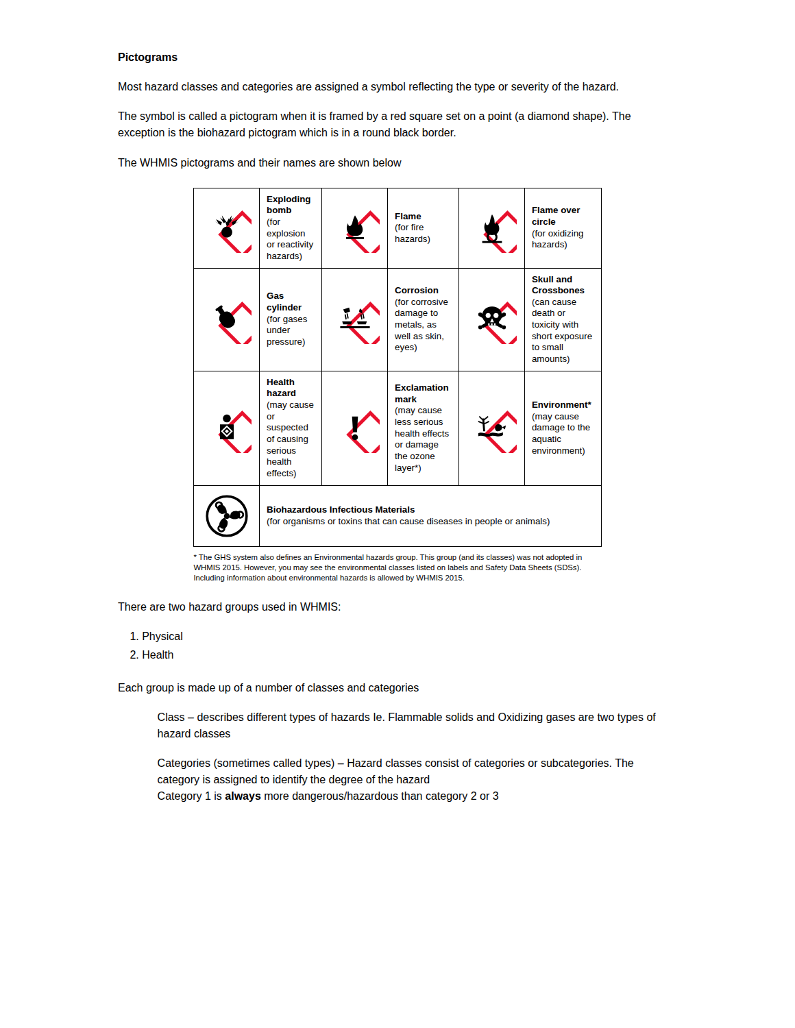Pictograms
Most hazard classes and categories are assigned a symbol reflecting the type or severity of the hazard.
The symbol is called a pictogram when it is framed by a red square set on a point (a diamond shape). The exception is the biohazard pictogram which is in a round black border.
The WHMIS pictograms and their names are shown below
| | Exploding bomb (for explosion or reactivity hazards) | | Flame (for fire hazards) | | Flame over circle (for oxidizing hazards) |
| | Gas cylinder (for gases under pressure) | | Corrosion (for corrosive damage to metals, as well as skin, eyes) | | Skull and Crossbones (can cause death or toxicity with short exposure to small amounts) |
| | Health hazard (may cause or suspected of causing serious health effects) | | Exclamation mark (may cause less serious health effects or damage the ozone layer*) | | Environment* (may cause damage to the aquatic environment) |
| | Biohazardous Infectious Materials (for organisms or toxins that can cause diseases in people or animals) |
* The GHS system also defines an Environmental hazards group. This group (and its classes) was not adopted in WHMIS 2015. However, you may see the environmental classes listed on labels and Safety Data Sheets (SDSs). Including information about environmental hazards is allowed by WHMIS 2015.
There are two hazard groups used in WHMIS:
Physical
Health
Each group is made up of a number of classes and categories
Class – describes different types of hazards Ie. Flammable solids and Oxidizing gases are two types of hazard classes
Categories (sometimes called types) – Hazard classes consist of categories or subcategories. The category is assigned to identify the degree of the hazard
Category 1 is always more dangerous/hazardous than category 2 or 3